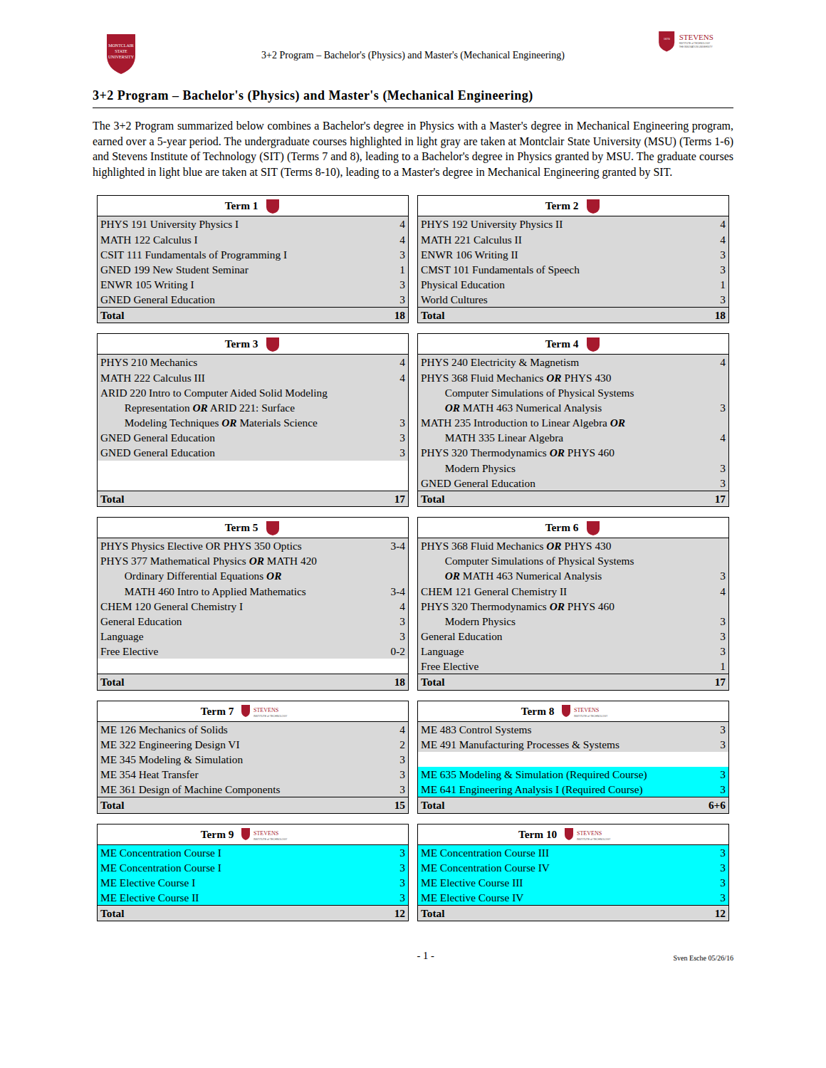3+2 Program – Bachelor's (Physics) and Master's (Mechanical Engineering)
3+2 Program – Bachelor's (Physics) and Master's (Mechanical Engineering)
The 3+2 Program summarized below combines a Bachelor's degree in Physics with a Master's degree in Mechanical Engineering program, earned over a 5-year period. The undergraduate courses highlighted in light gray are taken at Montclair State University (MSU) (Terms 1-6) and Stevens Institute of Technology (SIT) (Terms 7 and 8), leading to a Bachelor's degree in Physics granted by MSU. The graduate courses highlighted in light blue are taken at SIT (Terms 8-10), leading to a Master's degree in Mechanical Engineering granted by SIT.
| / Term 1 / / --- / / PHYS 191 University Physics I / 4 / / MATH 122 Calculus I / 4 / / CSIT 111 Fundamentals of Programming I / 3 / / GNED 199 New Student Seminar / 1 / / ENWR 105 Writing I / 3 / / GNED General Education / 3 / / Total / 18 / | / Term 2 / / --- / / PHYS 192 University Physics II / 4 / / MATH 221 Calculus II / 4 / / ENWR 106 Writing II / 3 / / CMST 101 Fundamentals of Speech / 3 / / Physical Education / 1 / / World Cultures / 3 / / Total / 18 / |
| / Term 3 / / --- / / PHYS 210 Mechanics / 4 / / MATH 222 Calculus III / 4 / / ARID 220 Intro to Computer Aided Solid Modeling / / / Representation OR ARID 221: Surface / / / Modeling Techniques OR Materials Science / 3 / / GNED General Education / 3 / / GNED General Education / 3 / / Total / 17 / | / Term 4 / / --- / / PHYS 240 Electricity & Magnetism / 4 / / PHYS 368 Fluid Mechanics OR PHYS 430 / / / Computer Simulations of Physical Systems / / / OR MATH 463 Numerical Analysis / 3 / / MATH 235 Introduction to Linear Algebra OR / / / MATH 335 Linear Algebra / 4 / / PHYS 320 Thermodynamics OR PHYS 460 / / / Modern Physics / 3 / / GNED General Education / 3 / / Total / 17 / |
| / Term 5 / / --- / / PHYS Physics Elective OR PHYS 350 Optics / 3-4 / / PHYS 377 Mathematical Physics OR MATH 420 / / / Ordinary Differential Equations OR / / / MATH 460 Intro to Applied Mathematics / 3-4 / / CHEM 120 General Chemistry I / 4 / / General Education / 3 / / Language / 3 / / Free Elective / 0-2 / / Total / 18 / | / Term 6 / / --- / / PHYS 368 Fluid Mechanics OR PHYS 430 / / / Computer Simulations of Physical Systems / / / OR MATH 463 Numerical Analysis / 3 / / CHEM 121 General Chemistry II / 4 / / PHYS 320 Thermodynamics OR PHYS 460 / / / Modern Physics / 3 / / General Education / 3 / / Language / 3 / / Free Elective / 1 / / Total / 17 / |
| / Term 7 / / --- / / ME 126 Mechanics of Solids / 4 / / ME 322 Engineering Design VI / 2 / / ME 345 Modeling & Simulation / 3 / / ME 354 Heat Transfer / 3 / / ME 361 Design of Machine Components / 3 / / Total / 15 / | / Term 8 / / --- / / ME 483 Control Systems / 3 / / ME 491 Manufacturing Processes & Systems / 3 / / ME 635 Modeling & Simulation (Required Course) / 3 / / ME 641 Engineering Analysis I (Required Course) / 3 / / Total / 6+6 / |
| / Term 9 / / --- / / ME Concentration Course I / 3 / / ME Concentration Course I / 3 / / ME Elective Course I / 3 / / ME Elective Course II / 3 / / Total / 12 / | / Term 10 / / --- / / ME Concentration Course III / 3 / / ME Concentration Course IV / 3 / / ME Elective Course III / 3 / / ME Elective Course IV / 3 / / Total / 12 / |
- 1 -
Sven Esche 05/26/16